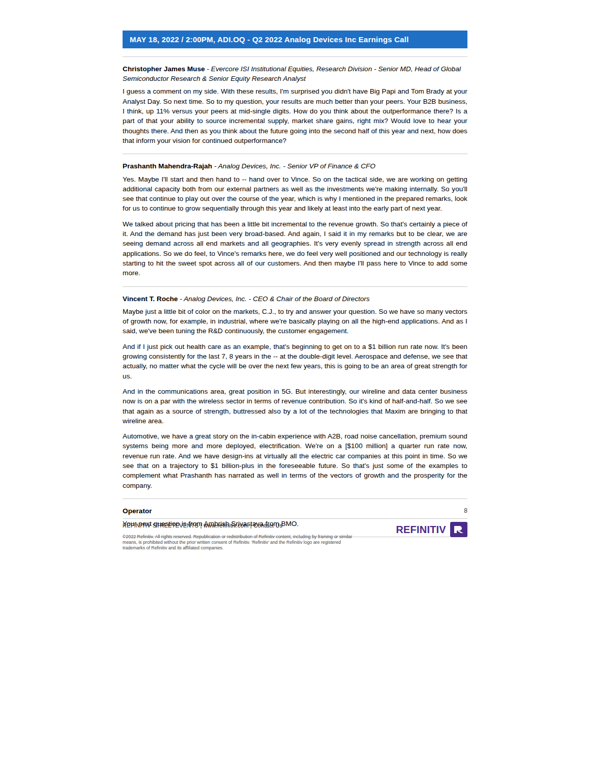MAY 18, 2022 / 2:00PM, ADI.OQ - Q2 2022 Analog Devices Inc Earnings Call
Christopher James Muse - Evercore ISI Institutional Equities, Research Division - Senior MD, Head of Global Semiconductor Research & Senior Equity Research Analyst
I guess a comment on my side. With these results, I'm surprised you didn't have Big Papi and Tom Brady at your Analyst Day. So next time. So to my question, your results are much better than your peers. Your B2B business, I think, up 11% versus your peers at mid-single digits. How do you think about the outperformance there? Is a part of that your ability to source incremental supply, market share gains, right mix? Would love to hear your thoughts there. And then as you think about the future going into the second half of this year and next, how does that inform your vision for continued outperformance?
Prashanth Mahendra-Rajah - Analog Devices, Inc. - Senior VP of Finance & CFO
Yes. Maybe I'll start and then hand to -- hand over to Vince. So on the tactical side, we are working on getting additional capacity both from our external partners as well as the investments we're making internally. So you'll see that continue to play out over the course of the year, which is why I mentioned in the prepared remarks, look for us to continue to grow sequentially through this year and likely at least into the early part of next year.
We talked about pricing that has been a little bit incremental to the revenue growth. So that's certainly a piece of it. And the demand has just been very broad-based. And again, I said it in my remarks but to be clear, we are seeing demand across all end markets and all geographies. It's very evenly spread in strength across all end applications. So we do feel, to Vince's remarks here, we do feel very well positioned and our technology is really starting to hit the sweet spot across all of our customers. And then maybe I'll pass here to Vince to add some more.
Vincent T. Roche - Analog Devices, Inc. - CEO & Chair of the Board of Directors
Maybe just a little bit of color on the markets, C.J., to try and answer your question. So we have so many vectors of growth now, for example, in industrial, where we're basically playing on all the high-end applications. And as I said, we've been tuning the R&D continuously, the customer engagement.
And if I just pick out health care as an example, that's beginning to get on to a $1 billion run rate now. It's been growing consistently for the last 7, 8 years in the -- at the double-digit level. Aerospace and defense, we see that actually, no matter what the cycle will be over the next few years, this is going to be an area of great strength for us.
And in the communications area, great position in 5G. But interestingly, our wireline and data center business now is on a par with the wireless sector in terms of revenue contribution. So it's kind of half-and-half. So we see that again as a source of strength, buttressed also by a lot of the technologies that Maxim are bringing to that wireline area.
Automotive, we have a great story on the in-cabin experience with A2B, road noise cancellation, premium sound systems being more and more deployed, electrification. We're on a [$100 million] a quarter run rate now, revenue run rate. And we have design-ins at virtually all the electric car companies at this point in time. So we see that on a trajectory to $1 billion-plus in the foreseeable future. So that's just some of the examples to complement what Prashanth has narrated as well in terms of the vectors of growth and the prosperity for the company.
Operator
Your next question is from Ambrish Srivastava from BMO.
8
REFINITIV STREETEVENTS | www.refinitiv.com | Contact Us
©2022 Refinitiv. All rights reserved. Republication or redistribution of Refinitiv content, including by framing or similar means, is prohibited without the prior written consent of Refinitiv. 'Refinitiv' and the Refinitiv logo are registered trademarks of Refinitiv and its affiliated companies.
REFINITIV